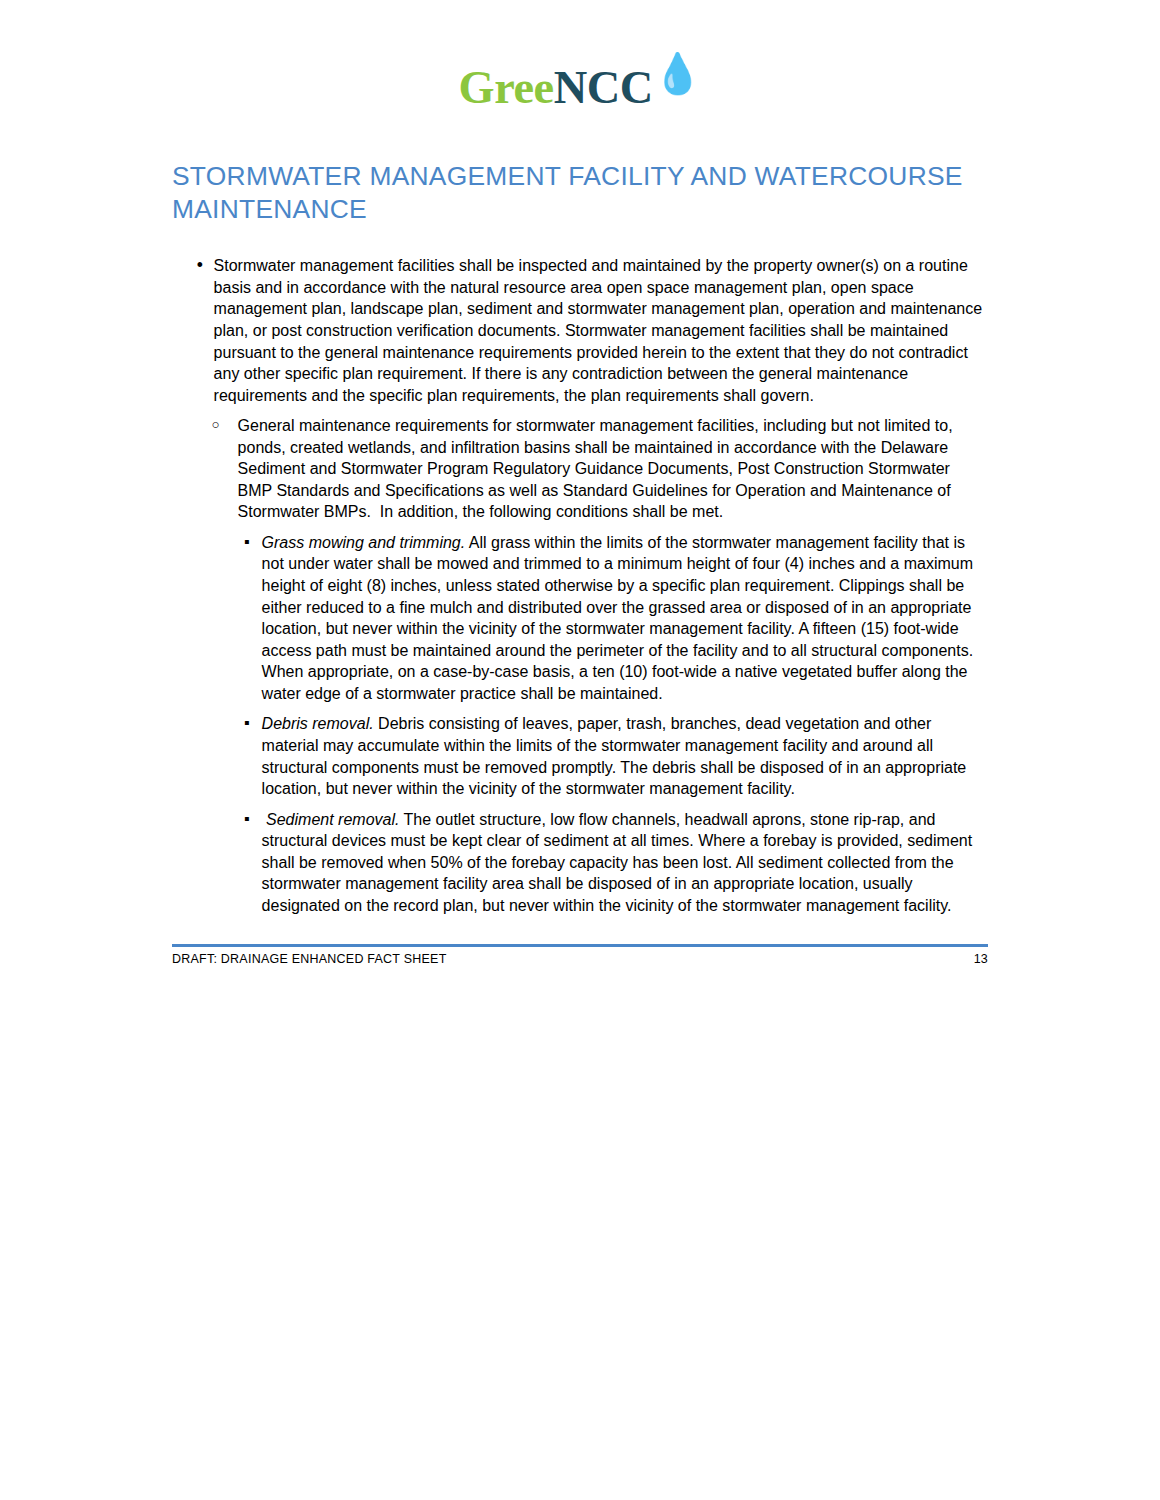Gree NCC💧
STORMWATER MANAGEMENT FACILITY AND WATERCOURSE MAINTENANCE
Stormwater management facilities shall be inspected and maintained by the property owner(s) on a routine basis and in accordance with the natural resource area open space management plan, open space management plan, landscape plan, sediment and stormwater management plan, operation and maintenance plan, or post construction verification documents. Stormwater management facilities shall be maintained pursuant to the general maintenance requirements provided herein to the extent that they do not contradict any other specific plan requirement. If there is any contradiction between the general maintenance requirements and the specific plan requirements, the plan requirements shall govern.
General maintenance requirements for stormwater management facilities, including but not limited to, ponds, created wetlands, and infiltration basins shall be maintained in accordance with the Delaware Sediment and Stormwater Program Regulatory Guidance Documents, Post Construction Stormwater BMP Standards and Specifications as well as Standard Guidelines for Operation and Maintenance of Stormwater BMPs. In addition, the following conditions shall be met.
Grass mowing and trimming. All grass within the limits of the stormwater management facility that is not under water shall be mowed and trimmed to a minimum height of four (4) inches and a maximum height of eight (8) inches, unless stated otherwise by a specific plan requirement. Clippings shall be either reduced to a fine mulch and distributed over the grassed area or disposed of in an appropriate location, but never within the vicinity of the stormwater management facility. A fifteen (15) foot-wide access path must be maintained around the perimeter of the facility and to all structural components. When appropriate, on a case-by-case basis, a ten (10) foot-wide a native vegetated buffer along the water edge of a stormwater practice shall be maintained.
Debris removal. Debris consisting of leaves, paper, trash, branches, dead vegetation and other material may accumulate within the limits of the stormwater management facility and around all structural components must be removed promptly. The debris shall be disposed of in an appropriate location, but never within the vicinity of the stormwater management facility.
Sediment removal. The outlet structure, low flow channels, headwall aprons, stone rip-rap, and structural devices must be kept clear of sediment at all times. Where a forebay is provided, sediment shall be removed when 50% of the forebay capacity has been lost. All sediment collected from the stormwater management facility area shall be disposed of in an appropriate location, usually designated on the record plan, but never within the vicinity of the stormwater management facility.
DRAFT: DRAINAGE ENHANCED FACT SHEET 13